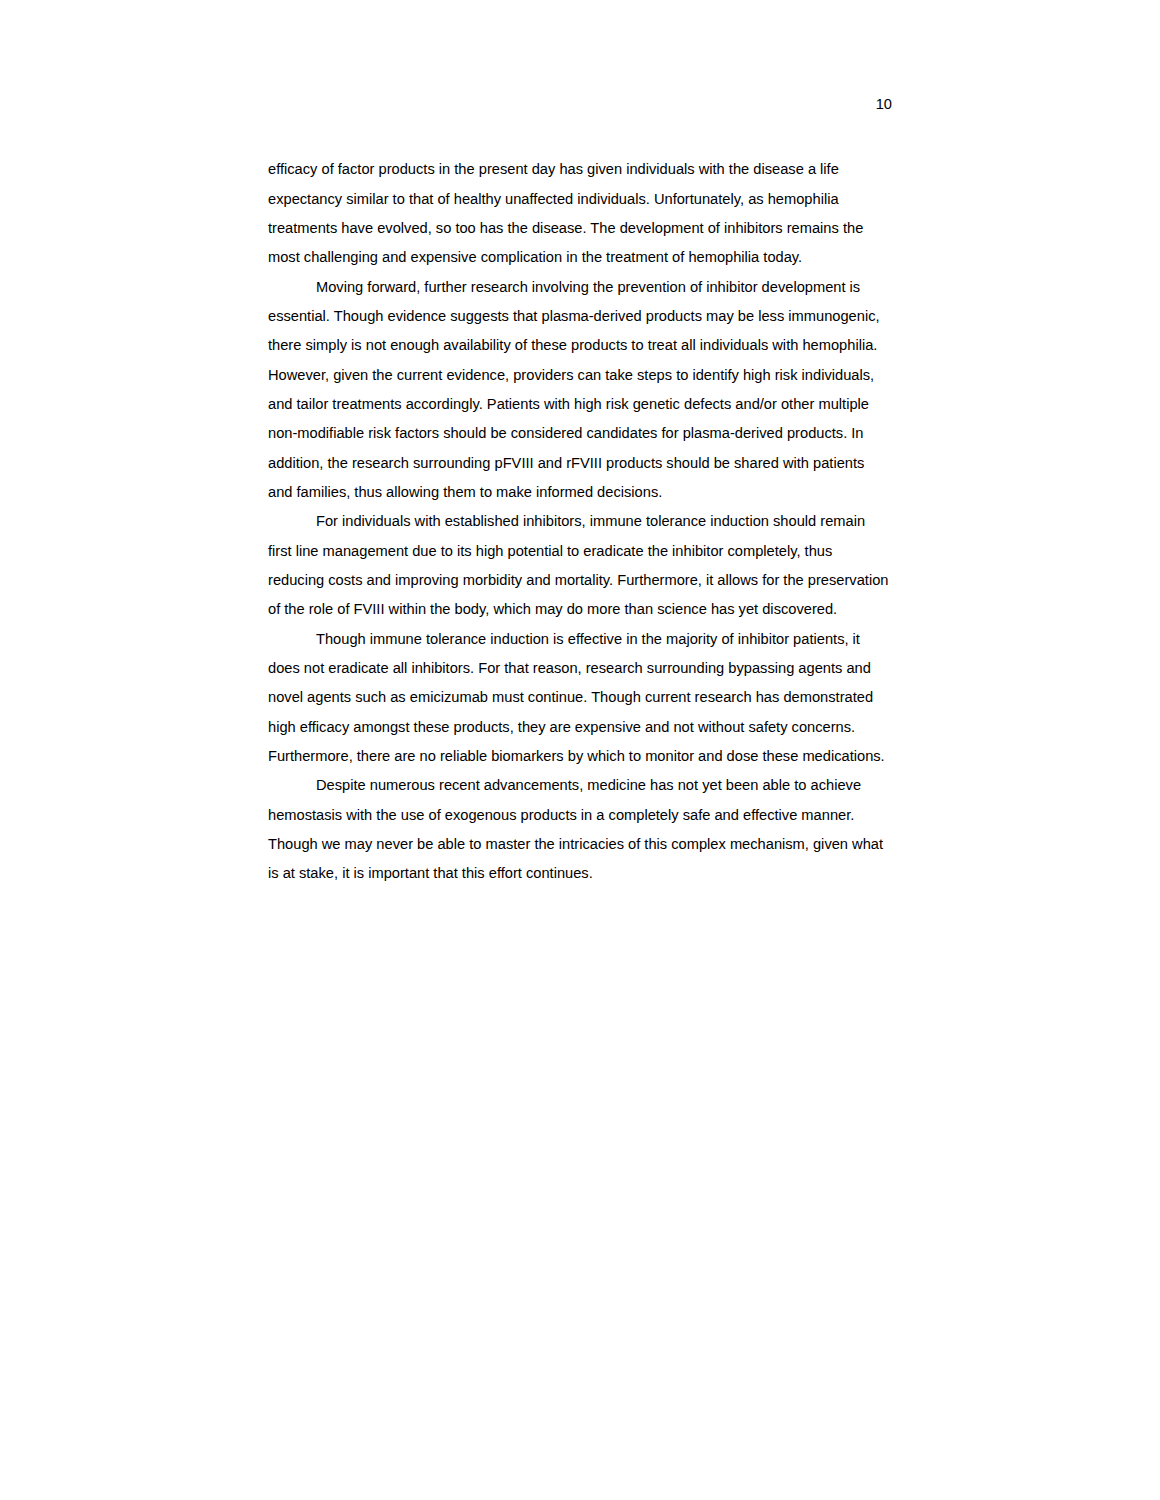10
efficacy of factor products in the present day has given individuals with the disease a life expectancy similar to that of healthy unaffected individuals. Unfortunately, as hemophilia treatments have evolved, so too has the disease. The development of inhibitors remains the most challenging and expensive complication in the treatment of hemophilia today.
Moving forward, further research involving the prevention of inhibitor development is essential. Though evidence suggests that plasma-derived products may be less immunogenic, there simply is not enough availability of these products to treat all individuals with hemophilia. However, given the current evidence, providers can take steps to identify high risk individuals, and tailor treatments accordingly. Patients with high risk genetic defects and/or other multiple non-modifiable risk factors should be considered candidates for plasma-derived products. In addition, the research surrounding pFVIII and rFVIII products should be shared with patients and families, thus allowing them to make informed decisions.
For individuals with established inhibitors, immune tolerance induction should remain first line management due to its high potential to eradicate the inhibitor completely, thus reducing costs and improving morbidity and mortality. Furthermore, it allows for the preservation of the role of FVIII within the body, which may do more than science has yet discovered.
Though immune tolerance induction is effective in the majority of inhibitor patients, it does not eradicate all inhibitors. For that reason, research surrounding bypassing agents and novel agents such as emicizumab must continue. Though current research has demonstrated high efficacy amongst these products, they are expensive and not without safety concerns. Furthermore, there are no reliable biomarkers by which to monitor and dose these medications.
Despite numerous recent advancements, medicine has not yet been able to achieve hemostasis with the use of exogenous products in a completely safe and effective manner. Though we may never be able to master the intricacies of this complex mechanism, given what is at stake, it is important that this effort continues.